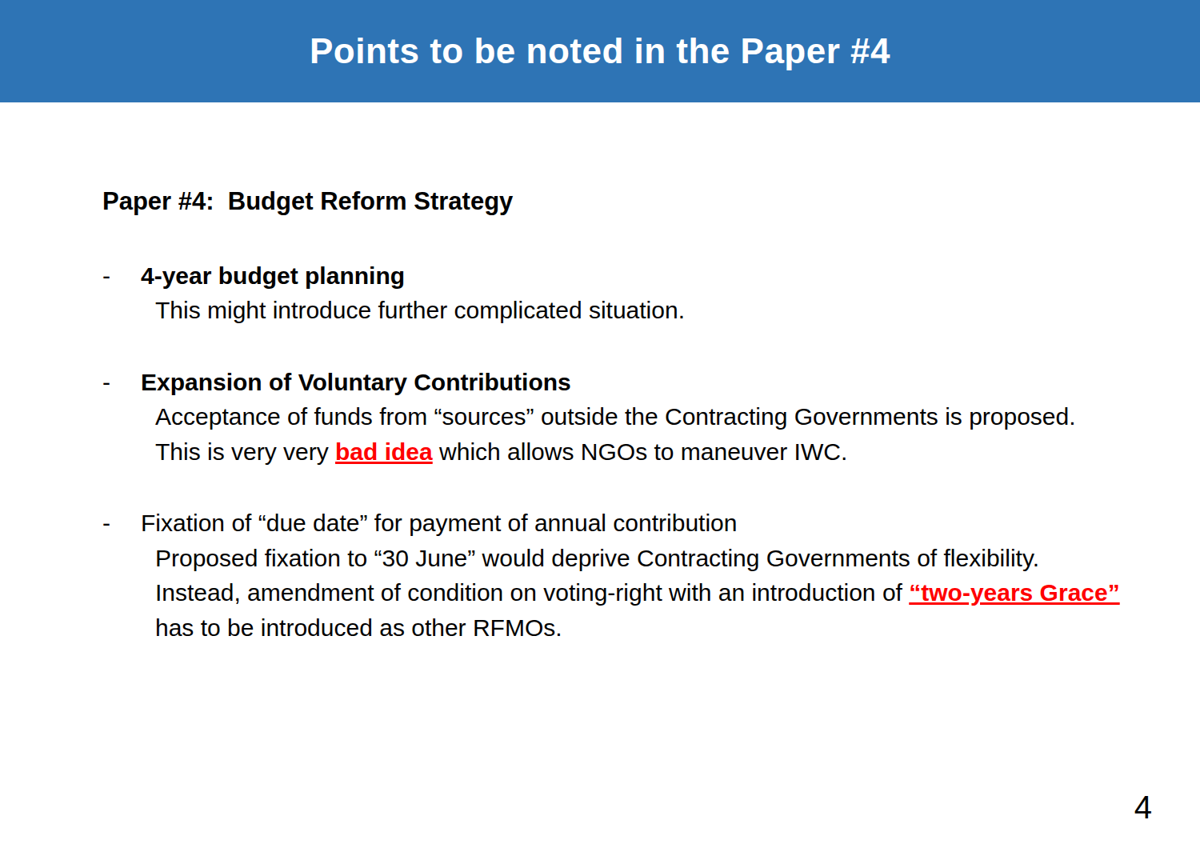Points to be noted in the Paper #4
Paper #4: Budget Reform Strategy
4-year budget planning This might introduce further complicated situation.
Expansion of Voluntary Contributions Acceptance of funds from “sources” outside the Contracting Governments is proposed. This is very very bad idea which allows NGOs to maneuver IWC.
Fixation of “due date” for payment of annual contribution Proposed fixation to “30 June” would deprive Contracting Governments of flexibility. Instead, amendment of condition on voting-right with an introduction of “two-years Grace” has to be introduced as other RFMOs.
4